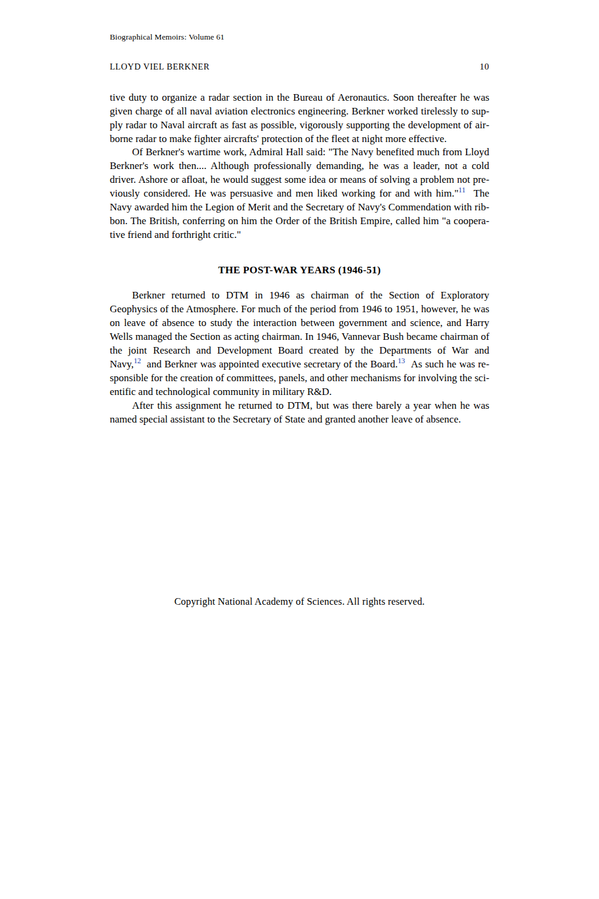Biographical Memoirs: Volume 61
Lloyd Viel Berkner 10
tive duty to organize a radar section in the Bureau of Aeronautics. Soon thereafter he was given charge of all naval aviation electronics engineering. Berkner worked tirelessly to supply radar to Naval aircraft as fast as possible, vigorously supporting the development of airborne radar to make fighter aircrafts' protection of the fleet at night more effective.
Of Berkner's wartime work, Admiral Hall said: "The Navy benefited much from Lloyd Berkner's work then.... Although professionally demanding, he was a leader, not a cold driver. Ashore or afloat, he would suggest some idea or means of solving a problem not previously considered. He was persuasive and men liked working for and with him."11 The Navy awarded him the Legion of Merit and the Secretary of Navy's Commendation with ribbon. The British, conferring on him the Order of the British Empire, called him "a cooperative friend and forthright critic."
THE POST-WAR YEARS (1946-51)
Berkner returned to DTM in 1946 as chairman of the Section of Exploratory Geophysics of the Atmosphere. For much of the period from 1946 to 1951, however, he was on leave of absence to study the interaction between government and science, and Harry Wells managed the Section as acting chairman. In 1946, Vannevar Bush became chairman of the joint Research and Development Board created by the Departments of War and Navy,12 and Berkner was appointed executive secretary of the Board.13 As such he was responsible for the creation of committees, panels, and other mechanisms for involving the scientific and technological community in military R&D.
After this assignment he returned to DTM, but was there barely a year when he was named special assistant to the Secretary of State and granted another leave of absence.
Copyright National Academy of Sciences. All rights reserved.